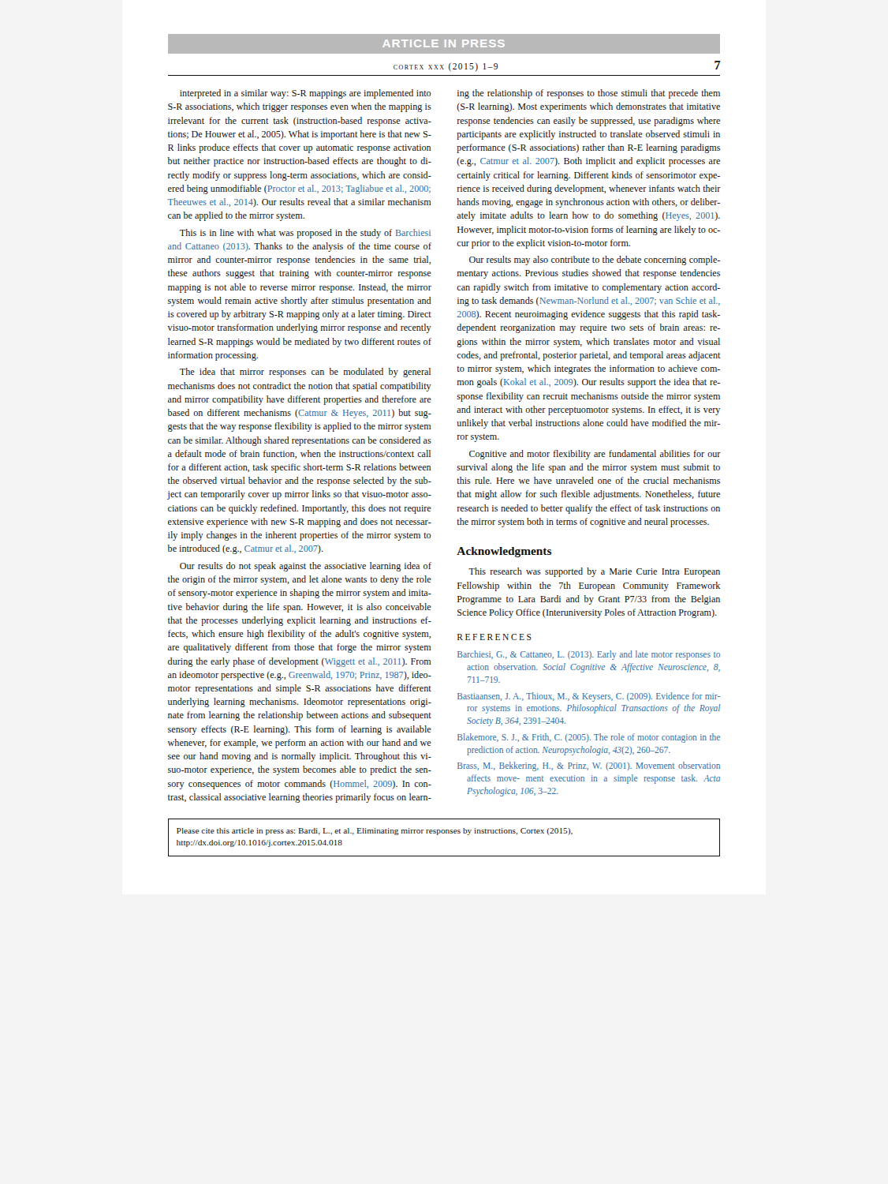ARTICLE IN PRESS
cortex xxx (2015) 1–9 7
interpreted in a similar way: S-R mappings are implemented into S-R associations, which trigger responses even when the mapping is irrelevant for the current task (instruction-based response activations; De Houwer et al., 2005). What is important here is that new S-R links produce effects that cover up automatic response activation but neither practice nor instruction-based effects are thought to directly modify or suppress long-term associations, which are considered being unmodifiable (Proctor et al., 2013; Tagliabue et al., 2000; Theeuwes et al., 2014). Our results reveal that a similar mechanism can be applied to the mirror system.
This is in line with what was proposed in the study of Barchiesi and Cattaneo (2013). Thanks to the analysis of the time course of mirror and counter-mirror response tendencies in the same trial, these authors suggest that training with counter-mirror response mapping is not able to reverse mirror response. Instead, the mirror system would remain active shortly after stimulus presentation and is covered up by arbitrary S-R mapping only at a later timing. Direct visuo-motor transformation underlying mirror response and recently learned S-R mappings would be mediated by two different routes of information processing.
The idea that mirror responses can be modulated by general mechanisms does not contradict the notion that spatial compatibility and mirror compatibility have different properties and therefore are based on different mechanisms (Catmur & Heyes, 2011) but suggests that the way response flexibility is applied to the mirror system can be similar. Although shared representations can be considered as a default mode of brain function, when the instructions/context call for a different action, task specific short-term S-R relations between the observed virtual behavior and the response selected by the subject can temporarily cover up mirror links so that visuo-motor associations can be quickly redefined. Importantly, this does not require extensive experience with new S-R mapping and does not necessarily imply changes in the inherent properties of the mirror system to be introduced (e.g., Catmur et al., 2007).
Our results do not speak against the associative learning idea of the origin of the mirror system, and let alone wants to deny the role of sensory-motor experience in shaping the mirror system and imitative behavior during the life span. However, it is also conceivable that the processes underlying explicit learning and instructions effects, which ensure high flexibility of the adult's cognitive system, are qualitatively different from those that forge the mirror system during the early phase of development (Wiggett et al., 2011). From an ideomotor perspective (e.g., Greenwald, 1970; Prinz, 1987), ideomotor representations and simple S-R associations have different underlying learning mechanisms. Ideomotor representations originate from learning the relationship between actions and subsequent sensory effects (R-E learning). This form of learning is available whenever, for example, we perform an action with our hand and we see our hand moving and is normally implicit. Throughout this visuo-motor experience, the system becomes able to predict the sensory consequences of motor commands (Hommel, 2009). In contrast, classical associative learning theories primarily focus on learning the relationship of responses to those stimuli that precede them (S-R learning). Most experiments which demonstrates that imitative response tendencies can easily be suppressed, use paradigms where participants are explicitly instructed to translate observed stimuli in performance (S-R associations) rather than R-E learning paradigms (e.g., Catmur et al. 2007). Both implicit and explicit processes are certainly critical for learning. Different kinds of sensorimotor experience is received during development, whenever infants watch their hands moving, engage in synchronous action with others, or deliberately imitate adults to learn how to do something (Heyes, 2001). However, implicit motor-to-vision forms of learning are likely to occur prior to the explicit vision-to-motor form.
Our results may also contribute to the debate concerning complementary actions. Previous studies showed that response tendencies can rapidly switch from imitative to complementary action according to task demands (Newman-Norlund et al., 2007; van Schie et al., 2008). Recent neuroimaging evidence suggests that this rapid task-dependent reorganization may require two sets of brain areas: regions within the mirror system, which translates motor and visual codes, and prefrontal, posterior parietal, and temporal areas adjacent to mirror system, which integrates the information to achieve common goals (Kokal et al., 2009). Our results support the idea that response flexibility can recruit mechanisms outside the mirror system and interact with other perceptuomotor systems. In effect, it is very unlikely that verbal instructions alone could have modified the mirror system.
Cognitive and motor flexibility are fundamental abilities for our survival along the life span and the mirror system must submit to this rule. Here we have unraveled one of the crucial mechanisms that might allow for such flexible adjustments. Nonetheless, future research is needed to better qualify the effect of task instructions on the mirror system both in terms of cognitive and neural processes.
Acknowledgments
This research was supported by a Marie Curie Intra European Fellowship within the 7th European Community Framework Programme to Lara Bardi and by Grant P7/33 from the Belgian Science Policy Office (Interuniversity Poles of Attraction Program).
References
Barchiesi, G., & Cattaneo, L. (2013). Early and late motor responses to action observation. Social Cognitive & Affective Neuroscience, 8, 711–719.
Bastiaansen, J. A., Thioux, M., & Keysers, C. (2009). Evidence for mirror systems in emotions. Philosophical Transactions of the Royal Society B, 364, 2391–2404.
Blakemore, S. J., & Frith, C. (2005). The role of motor contagion in the prediction of action. Neuropsychologia, 43(2), 260–267.
Brass, M., Bekkering, H., & Prinz, W. (2001). Movement observation affects move- ment execution in a simple response task. Acta Psychologica, 106, 3–22.
Please cite this article in press as: Bardi, L., et al., Eliminating mirror responses by instructions, Cortex (2015), http://dx.doi.org/10.1016/j.cortex.2015.04.018